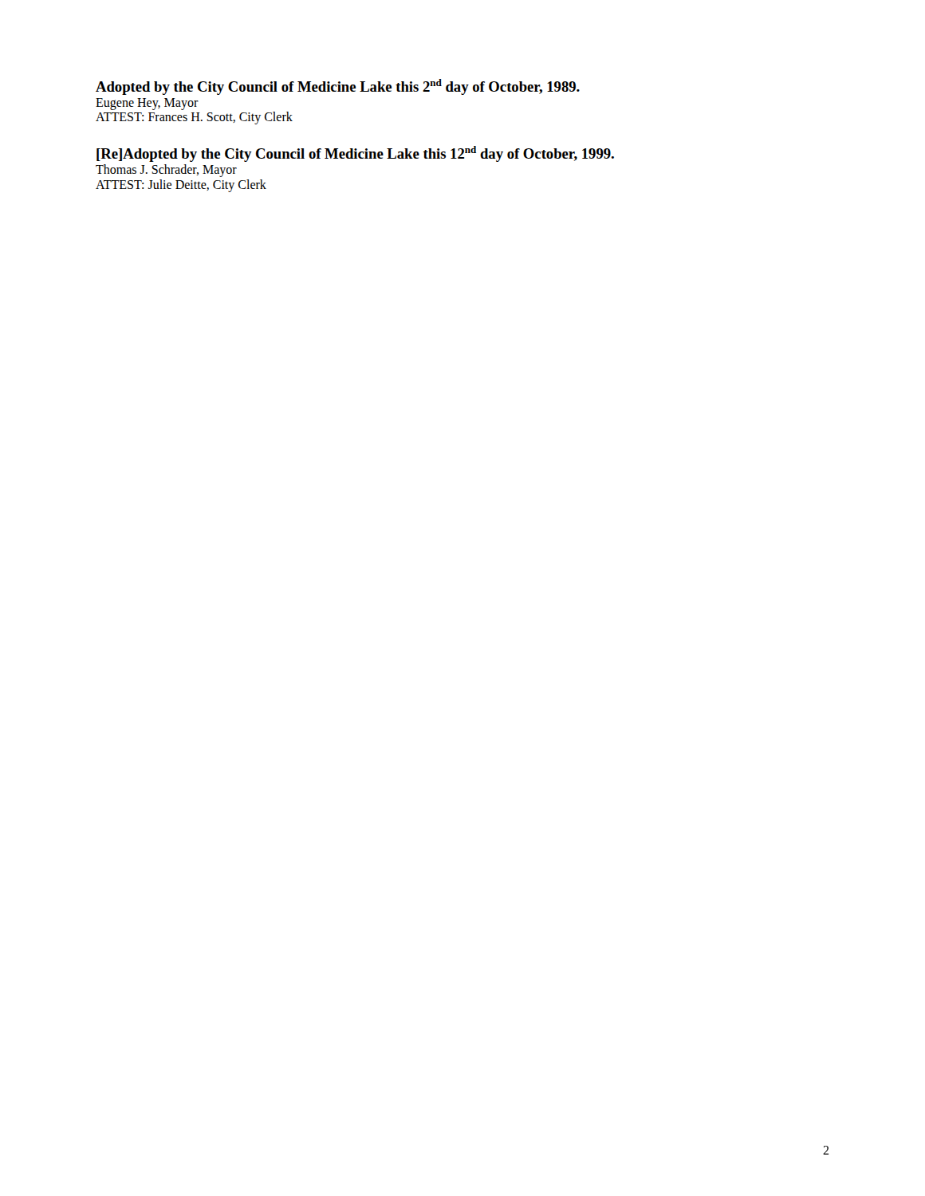Adopted by the City Council of Medicine Lake this 2nd day of October, 1989.
Eugene Hey, Mayor
ATTEST: Frances H. Scott, City Clerk
[Re]Adopted by the City Council of Medicine Lake this 12nd day of October, 1999.
Thomas J. Schrader, Mayor
ATTEST: Julie Deitte, City Clerk
2